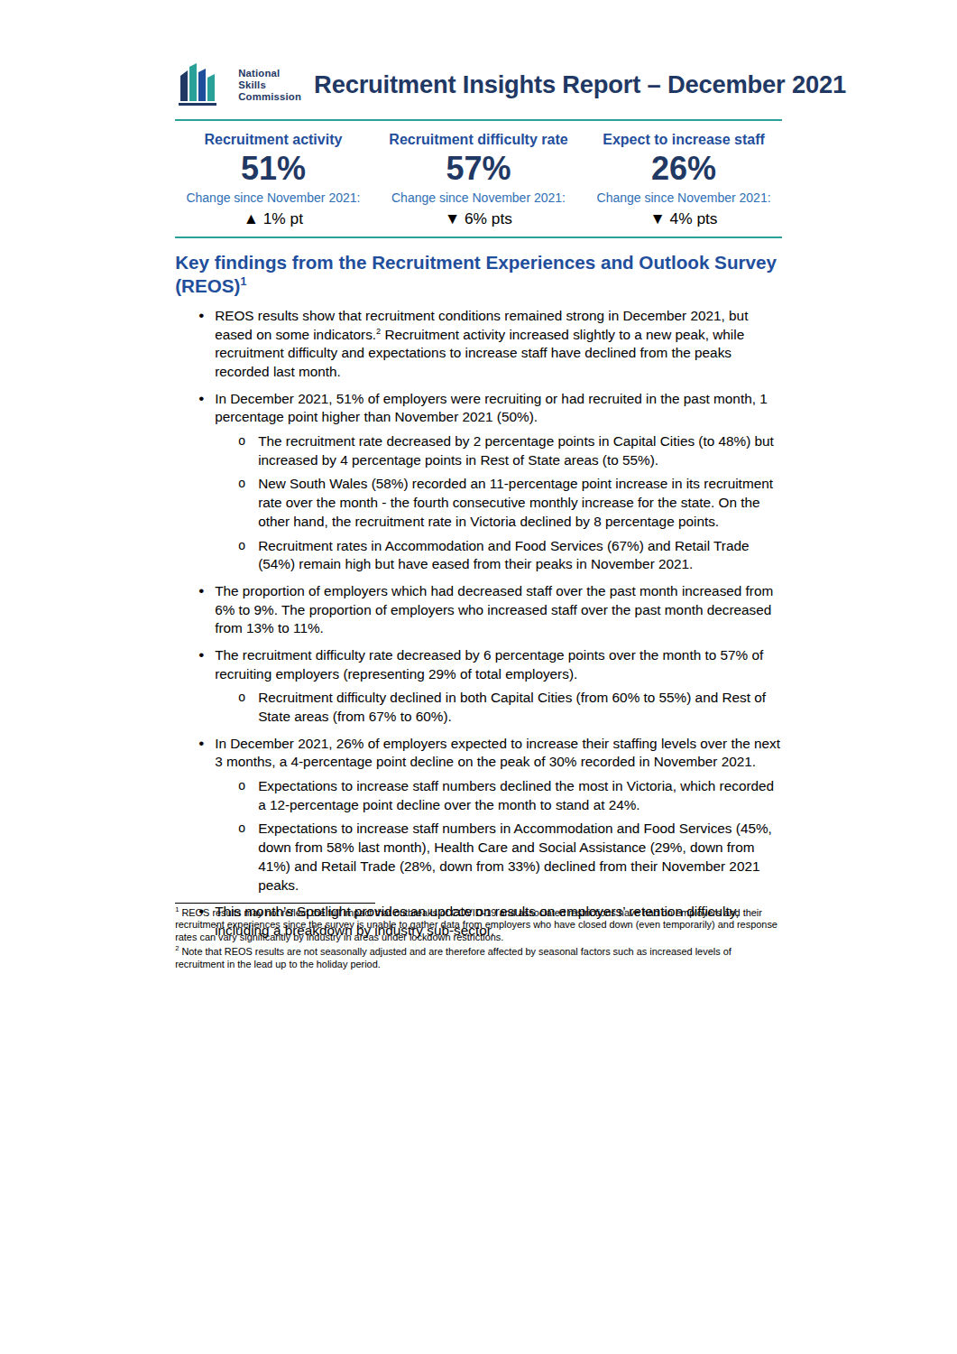National
Skills
Commission
Recruitment Insights Report – December 2021
Recruitment activity
51%
Change since November 2021:
▲ 1% pt
Recruitment difficulty rate
57%
Change since November 2021:
▼ 6% pts
Expect to increase staff
26%
Change since November 2021:
▼ 4% pts
Key findings from the Recruitment Experiences and Outlook Survey (REOS)1
REOS results show that recruitment conditions remained strong in December 2021, but eased on some indicators.2 Recruitment activity increased slightly to a new peak, while recruitment difficulty and expectations to increase staff have declined from the peaks recorded last month.
In December 2021, 51% of employers were recruiting or had recruited in the past month, 1 percentage point higher than November 2021 (50%).
The recruitment rate decreased by 2 percentage points in Capital Cities (to 48%) but increased by 4 percentage points in Rest of State areas (to 55%).
New South Wales (58%) recorded an 11-percentage point increase in its recruitment rate over the month - the fourth consecutive monthly increase for the state. On the other hand, the recruitment rate in Victoria declined by 8 percentage points.
Recruitment rates in Accommodation and Food Services (67%) and Retail Trade (54%) remain high but have eased from their peaks in November 2021.
The proportion of employers which had decreased staff over the past month increased from 6% to 9%. The proportion of employers who increased staff over the past month decreased from 13% to 11%.
The recruitment difficulty rate decreased by 6 percentage points over the month to 57% of recruiting employers (representing 29% of total employers).
Recruitment difficulty declined in both Capital Cities (from 60% to 55%) and Rest of State areas (from 67% to 60%).
In December 2021, 26% of employers expected to increase their staffing levels over the next 3 months, a 4-percentage point decline on the peak of 30% recorded in November 2021.
Expectations to increase staff numbers declined the most in Victoria, which recorded a 12-percentage point decline over the month to stand at 24%.
Expectations to increase staff numbers in Accommodation and Food Services (45%, down from 58% last month), Health Care and Social Assistance (29%, down from 41%) and Retail Trade (28%, down from 33%) declined from their November 2021 peaks.
This month’s Spotlight provides an update on results on employers’ retention difficulty, including a breakdown by industry sub-sector.
1 REOS results may not reflect the full impact that outbreaks of COVID-19 and associated restrictions have had on employers and their recruitment experiences since the survey is unable to gather data from employers who have closed down (even temporarily) and response rates can vary significantly by industry in areas under lockdown restrictions.
2 Note that REOS results are not seasonally adjusted and are therefore affected by seasonal factors such as increased levels of recruitment in the lead up to the holiday period.